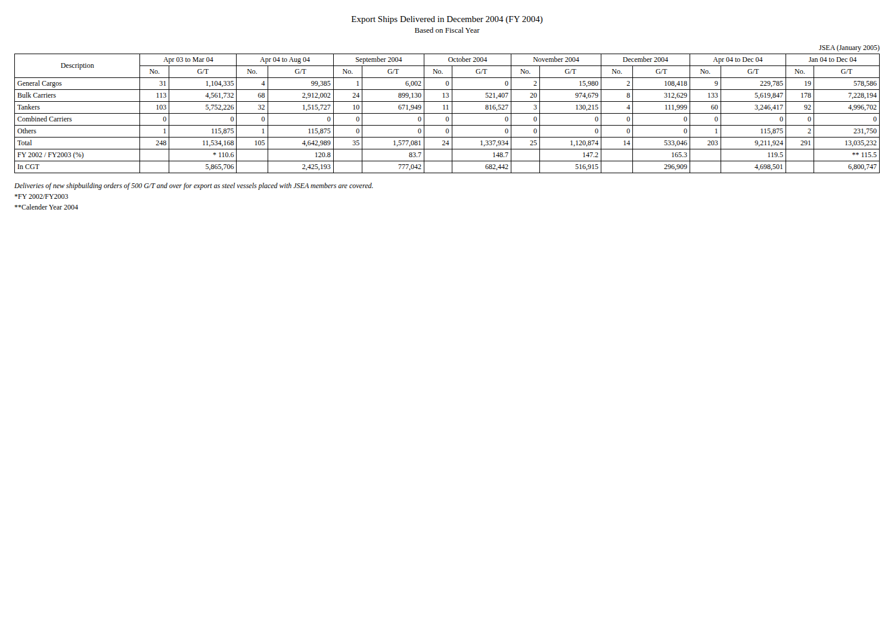Export Ships Delivered in December 2004 (FY 2004)
Based on Fiscal Year
JSEA (January 2005)
| Description | Apr 03 to Mar 04 | Apr 04 to Aug 04 | September 2004 | October 2004 | November 2004 | December 2004 | Apr 04 to Dec 04 | Jan 04 to Dec 04 |
| --- | --- | --- | --- | --- | --- | --- | --- | --- |
| No. | G/T | No. | G/T | No. | G/T | No. | G/T | No. | G/T | No. | G/T | No. | G/T | No. | G/T |
| General Cargos | 31 | 1,104,335 | 4 | 99,385 | 1 | 6,002 | 0 | 0 | 2 | 15,980 | 2 | 108,418 | 9 | 229,785 | 19 | 578,586 |
| Bulk Carriers | 113 | 4,561,732 | 68 | 2,912,002 | 24 | 899,130 | 13 | 521,407 | 20 | 974,679 | 8 | 312,629 | 133 | 5,619,847 | 178 | 7,228,194 |
| Tankers | 103 | 5,752,226 | 32 | 1,515,727 | 10 | 671,949 | 11 | 816,527 | 3 | 130,215 | 4 | 111,999 | 60 | 3,246,417 | 92 | 4,996,702 |
| Combined Carriers | 0 | 0 | 0 | 0 | 0 | 0 | 0 | 0 | 0 | 0 | 0 | 0 | 0 | 0 | 0 | 0 |
| Others | 1 | 115,875 | 1 | 115,875 | 0 | 0 | 0 | 0 | 0 | 0 | 0 | 0 | 1 | 115,875 | 2 | 231,750 |
| Total | 248 | 11,534,168 | 105 | 4,642,989 | 35 | 1,577,081 | 24 | 1,337,934 | 25 | 1,120,874 | 14 | 533,046 | 203 | 9,211,924 | 291 | 13,035,232 |
| FY 2002 / FY2003 (%) | | * 110.6 | | 120.8 | | 83.7 | | 148.7 | | 147.2 | | 165.3 | | 119.5 | | ** 115.5 |
| In CGT | | 5,865,706 | | 2,425,193 | | 777,042 | | 682,442 | | 516,915 | | 296,909 | | 4,698,501 | | 6,800,747 |
Deliveries of new shipbuilding orders of 500 G/T and over for export as steel vessels placed with JSEA members are covered.
*FY 2002/FY2003
**Calender Year 2004